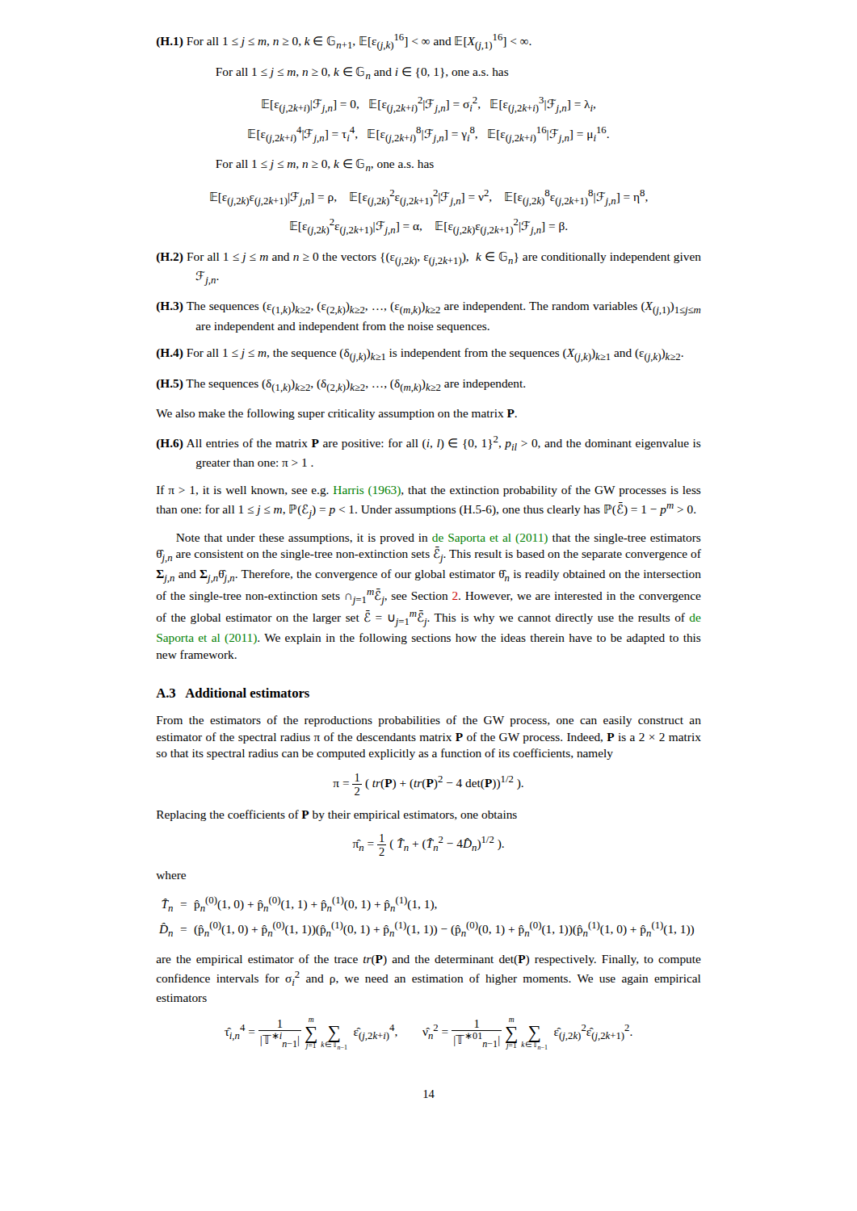(H.1) For all 1 ≤ j ≤ m, n ≥ 0, k ∈ 𝔾n+1, 𝔼[ε(j,k)16] < ∞ and 𝔼[X(j,1)16] < ∞.
For all 1 ≤ j ≤ m, n ≥ 0, k ∈ 𝔾n and i ∈ {0, 1}, one a.s. has
𝔼[ε(j,2k+i)|ℱj,n] = 0, 𝔼[ε(j,2k+i)2|ℱj,n] = σi2, 𝔼[ε(j,2k+i)3|ℱj,n] = λi,
𝔼[ε(j,2k+i)4|ℱj,n] = τi4, 𝔼[ε(j,2k+i)8|ℱj,n] = γi8, 𝔼[ε(j,2k+i)16|ℱj,n] = μi16.
For all 1 ≤ j ≤ m, n ≥ 0, k ∈ 𝔾n, one a.s. has
𝔼[ε(j,2k)ε(j,2k+1)|ℱj,n] = ρ, 𝔼[ε(j,2k)2ε(j,2k+1)2|ℱj,n] = ν2, 𝔼[ε(j,2k)8ε(j,2k+1)8|ℱj,n] = η8,
𝔼[ε(j,2k)2ε(j,2k+1)|ℱj,n] = α, 𝔼[ε(j,2k)ε(j,2k+1)2|ℱj,n] = β.
(H.2) For all 1 ≤ j ≤ m and n ≥ 0 the vectors {(ε(j,2k), ε(j,2k+1)), k ∈ 𝔾n} are conditionally independent given ℱj,n.
(H.3) The sequences (ε(1,k))k≥2, (ε(2,k))k≥2, …, (ε(m,k))k≥2 are independent. The random variables (X(j,1))1≤j≤m are independent and independent from the noise sequences.
(H.4) For all 1 ≤ j ≤ m, the sequence (δ(j,k))k≥1 is independent from the sequences (X(j,k))k≥1 and (ε(j,k))k≥2.
(H.5) The sequences (δ(1,k))k≥2, (δ(2,k))k≥2, …, (δ(m,k))k≥2 are independent.
We also make the following super criticality assumption on the matrix P.
(H.6) All entries of the matrix P are positive: for all (i, l) ∈ {0, 1}2, pil > 0, and the dominant eigenvalue is greater than one: π > 1 .
If π > 1, it is well known, see e.g. Harris (1963), that the extinction probability of the GW processes is less than one: for all 1 ≤ j ≤ m, ℙ(ℰj) = p < 1. Under assumptions (H.5-6), one thus clearly has ℙ(ℰ̄) = 1 − pm > 0.
Note that under these assumptions, it is proved in de Saporta et al (2011) that the single-tree estimators θ̂j,n are consistent on the single-tree non-extinction sets ℰ̄j. This result is based on the separate convergence of Σj,n and Σj,nθ̂j,n. Therefore, the convergence of our global estimator θ̂n is readily obtained on the intersection of the single-tree non-extinction sets ∩j=1mℰ̄j, see Section 2. However, we are interested in the convergence of the global estimator on the larger set ℰ̄ = ∪j=1mℰ̄j. This is why we cannot directly use the results of de Saporta et al (2011). We explain in the following sections how the ideas therein have to be adapted to this new framework.
A.3 Additional estimators
From the estimators of the reproductions probabilities of the GW process, one can easily construct an estimator of the spectral radius π of the descendants matrix P of the GW process. Indeed, P is a 2 × 2 matrix so that its spectral radius can be computed explicitly as a function of its coefficients, namely
π = 12 ( tr(P) + (tr(P)2 − 4 det(P))1/2 ).
Replacing the coefficients of P by their empirical estimators, one obtains
π̂n = 12 ( T̂n + (T̂n2 − 4D̂n)1/2 ).
where
| T̂ n | = | p̂ n (0) (1, 0) + p̂ n (0) (1, 1) + p̂ n (1) (0, 1) + p̂ n (1) (1, 1), |
| D̂ n | = | (p̂ n (0) (1, 0) + p̂ n (0) (1, 1))(p̂ n (1) (0, 1) + p̂ n (1) (1, 1)) − (p̂ n (0) (0, 1) + p̂ n (0) (1, 1))(p̂ n (1) (1, 0) + p̂ n (1) (1, 1)) |
are the empirical estimator of the trace tr(P) and the determinant det(P) respectively. Finally, to compute confidence intervals for σi2 and ρ, we need an estimation of higher moments. We use again empirical estimators
τ̂i,n4 = 1|𝕋∗in−1| m∑j=1 ∑k∈𝕋n−1 ε̂(j,2k+i)4, ν̂n2 = 1|𝕋∗01n−1| m∑j=1 ∑k∈𝕋n−1 ε̂(j,2k)2ε̂(j,2k+1)2.
14